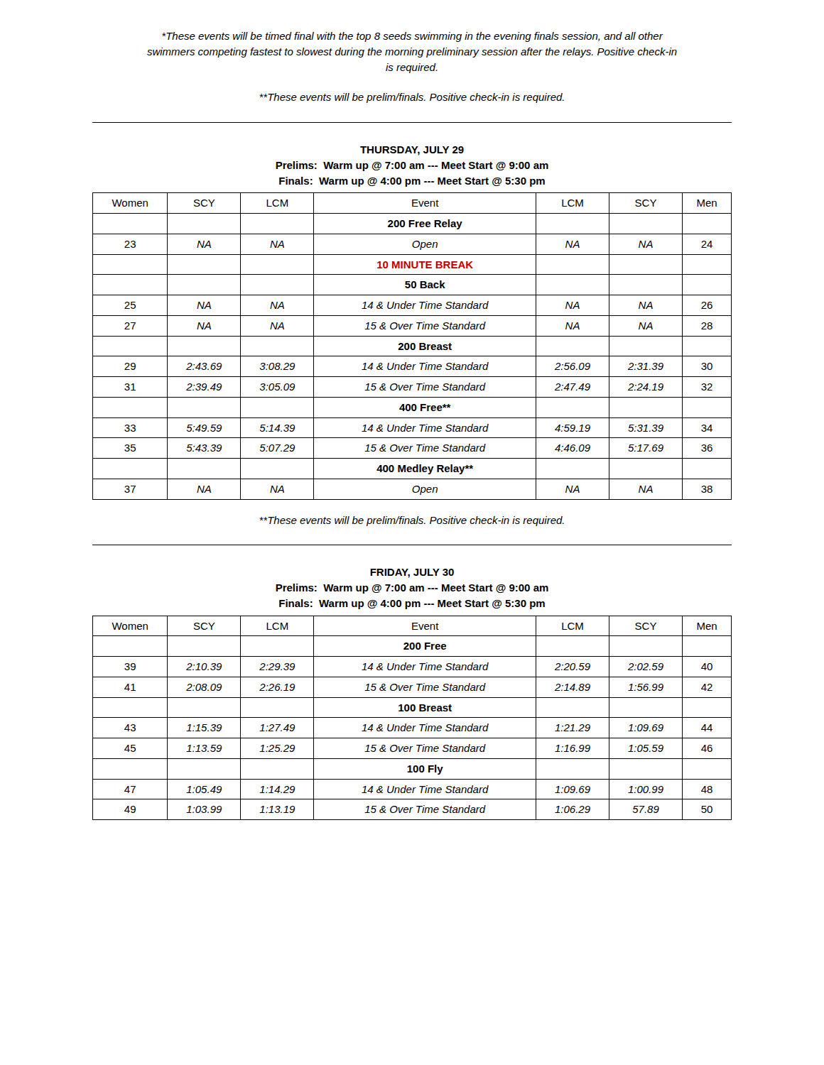*These events will be timed final with the top 8 seeds swimming in the evening finals session, and all other swimmers competing fastest to slowest during the morning preliminary session after the relays. Positive check-in is required.
**These events will be prelim/finals. Positive check-in is required.
THURSDAY, JULY 29 Prelims: Warm up @ 7:00 am --- Meet Start @ 9:00 am Finals: Warm up @ 4:00 pm --- Meet Start @ 5:30 pm
| Women | SCY | LCM | Event | LCM | SCY | Men |
| --- | --- | --- | --- | --- | --- | --- |
| | | | 200 Free Relay | | | |
| 23 | NA | NA | Open | NA | NA | 24 |
| | | | 10 MINUTE BREAK | | | |
| | | | 50 Back | | | |
| 25 | NA | NA | 14 & Under Time Standard | NA | NA | 26 |
| 27 | NA | NA | 15 & Over Time Standard | NA | NA | 28 |
| | | | 200 Breast | | | |
| 29 | 2:43.69 | 3:08.29 | 14 & Under Time Standard | 2:56.09 | 2:31.39 | 30 |
| 31 | 2:39.49 | 3:05.09 | 15 & Over Time Standard | 2:47.49 | 2:24.19 | 32 |
| | | | 400 Free** | | | |
| 33 | 5:49.59 | 5:14.39 | 14 & Under Time Standard | 4:59.19 | 5:31.39 | 34 |
| 35 | 5:43.39 | 5:07.29 | 15 & Over Time Standard | 4:46.09 | 5:17.69 | 36 |
| | | | 400 Medley Relay** | | | |
| 37 | NA | NA | Open | NA | NA | 38 |
**These events will be prelim/finals. Positive check-in is required.
FRIDAY, JULY 30 Prelims: Warm up @ 7:00 am --- Meet Start @ 9:00 am Finals: Warm up @ 4:00 pm --- Meet Start @ 5:30 pm
| Women | SCY | LCM | Event | LCM | SCY | Men |
| --- | --- | --- | --- | --- | --- | --- |
| | | | 200 Free | | | |
| 39 | 2:10.39 | 2:29.39 | 14 & Under Time Standard | 2:20.59 | 2:02.59 | 40 |
| 41 | 2:08.09 | 2:26.19 | 15 & Over Time Standard | 2:14.89 | 1:56.99 | 42 |
| | | | 100 Breast | | | |
| 43 | 1:15.39 | 1:27.49 | 14 & Under Time Standard | 1:21.29 | 1:09.69 | 44 |
| 45 | 1:13.59 | 1:25.29 | 15 & Over Time Standard | 1:16.99 | 1:05.59 | 46 |
| | | | 100 Fly | | | |
| 47 | 1:05.49 | 1:14.29 | 14 & Under Time Standard | 1:09.69 | 1:00.99 | 48 |
| 49 | 1:03.99 | 1:13.19 | 15 & Over Time Standard | 1:06.29 | 57.89 | 50 |